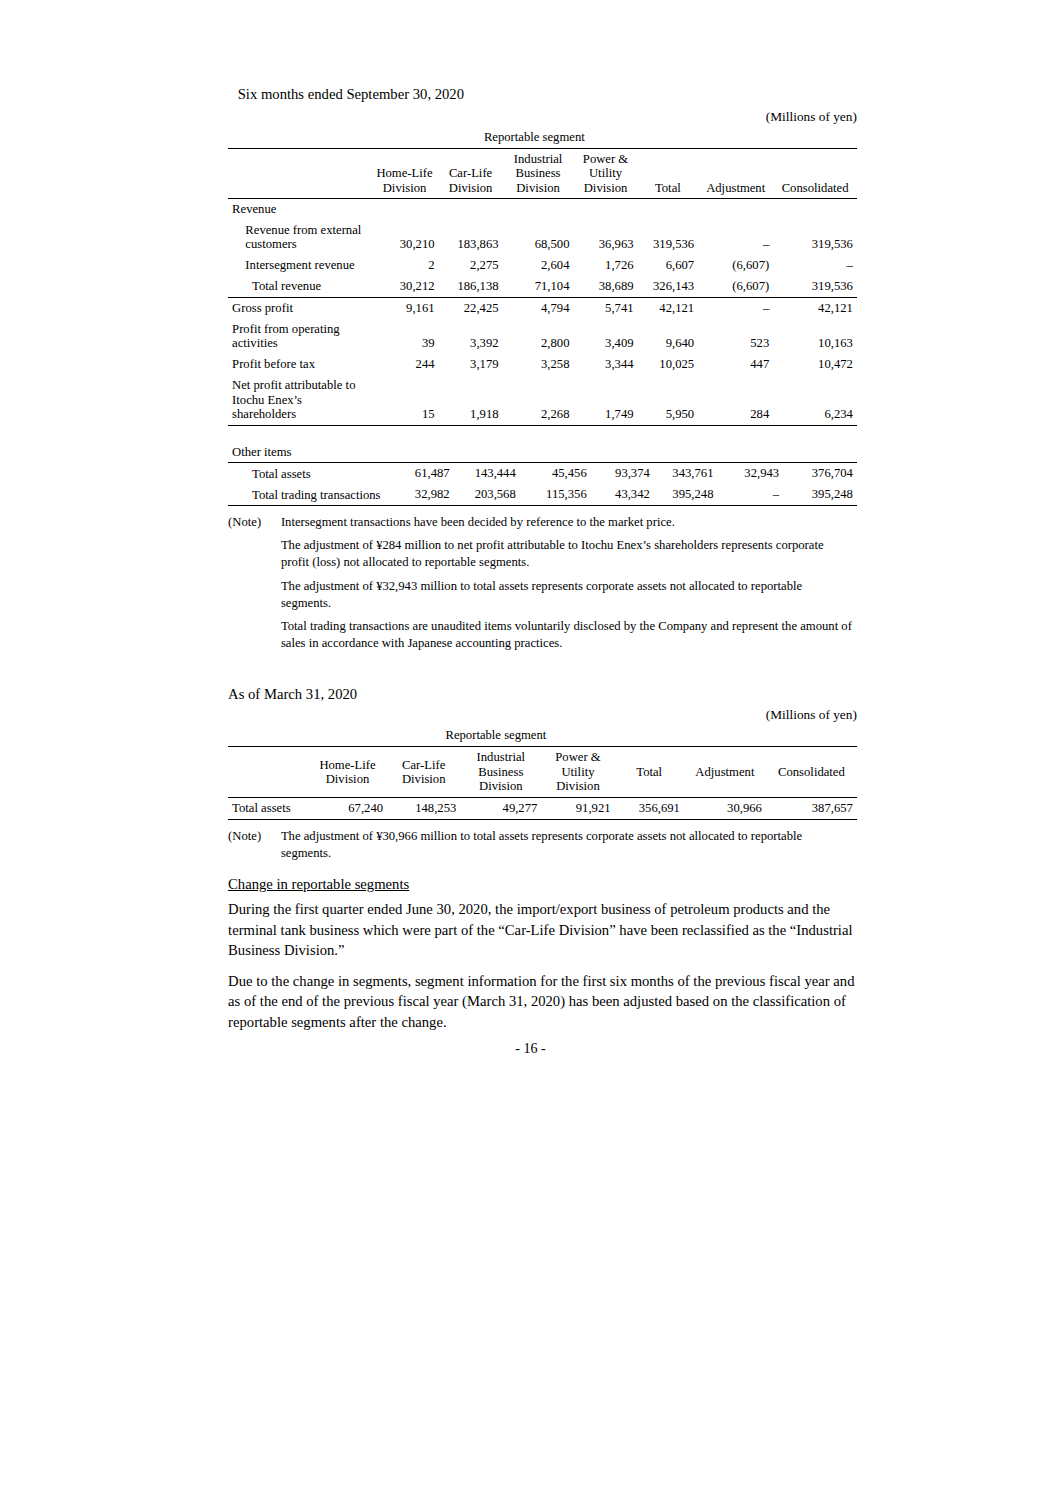Six months ended September 30, 2020
(Millions of yen)
| | Reportable segment | | |
| --- | --- | --- | --- |
| | Home-Life Division | Car-Life Division | Industrial Business Division | Power & Utility Division | Total | Adjustment | Consolidated |
| Revenue | | | | | | | |
| Revenue from external customers | 30,210 | 183,863 | 68,500 | 36,963 | 319,536 | – | 319,536 |
| Intersegment revenue | 2 | 2,275 | 2,604 | 1,726 | 6,607 | (6,607) | – |
| Total revenue | 30,212 | 186,138 | 71,104 | 38,689 | 326,143 | (6,607) | 319,536 |
| Gross profit | 9,161 | 22,425 | 4,794 | 5,741 | 42,121 | – | 42,121 |
| Profit from operating activities | 39 | 3,392 | 2,800 | 3,409 | 9,640 | 523 | 10,163 |
| Profit before tax | 244 | 3,179 | 3,258 | 3,344 | 10,025 | 447 | 10,472 |
| Net profit attributable to Itochu Enex’s shareholders | 15 | 1,918 | 2,268 | 1,749 | 5,950 | 284 | 6,234 |
| Other items | | | | | | | |
| Total assets | 61,487 | 143,444 | 45,456 | 93,374 | 343,761 | 32,943 | 376,704 |
| Total trading transactions | 32,982 | 203,568 | 115,356 | 43,342 | 395,248 | – | 395,248 |
(Note)
Intersegment transactions have been decided by reference to the market price.
The adjustment of ¥284 million to net profit attributable to Itochu Enex’s shareholders represents corporate profit (loss) not allocated to reportable segments.
The adjustment of ¥32,943 million to total assets represents corporate assets not allocated to reportable segments.
Total trading transactions are unaudited items voluntarily disclosed by the Company and represent the amount of sales in accordance with Japanese accounting practices.
As of March 31, 2020
(Millions of yen)
| | Reportable segment | | |
| --- | --- | --- | --- |
| | Home-Life Division | Car-Life Division | Industrial Business Division | Power & Utility Division | Total | Adjustment | Consolidated |
| Total assets | 67,240 | 148,253 | 49,277 | 91,921 | 356,691 | 30,966 | 387,657 |
(Note)
The adjustment of ¥30,966 million to total assets represents corporate assets not allocated to reportable segments.
Change in reportable segments
During the first quarter ended June 30, 2020, the import/export business of petroleum products and the terminal tank business which were part of the “Car-Life Division” have been reclassified as the “Industrial Business Division.”
Due to the change in segments, segment information for the first six months of the previous fiscal year and as of the end of the previous fiscal year (March 31, 2020) has been adjusted based on the classification of reportable segments after the change.
- 16 -